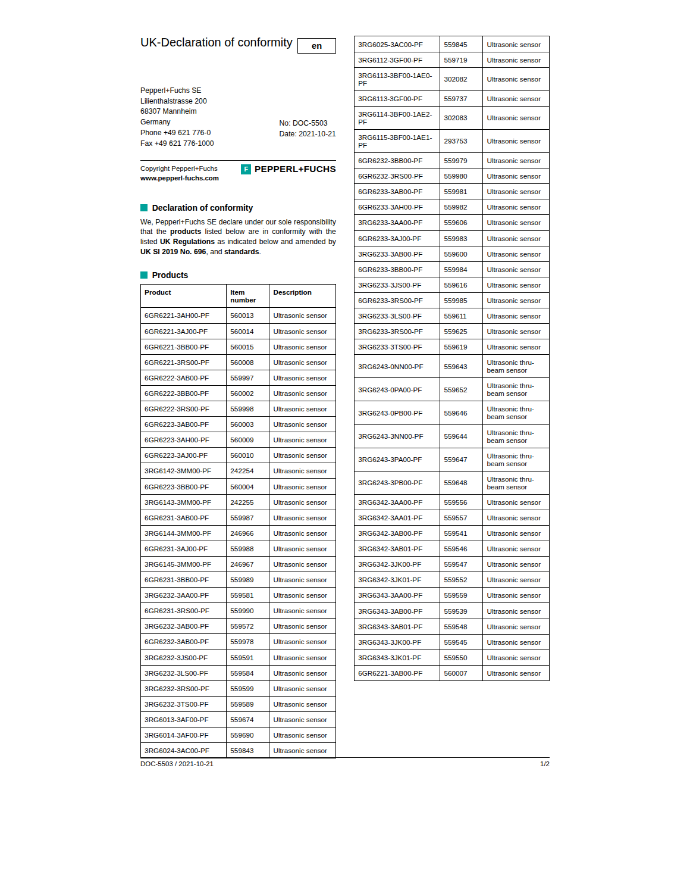UK-Declaration of conformity en
Pepperl+Fuchs SE
Lilienthalstrasse 200
68307 Mannheim
Germany
Phone +49 621 776-0
Fax +49 621 776-1000
No: DOC-5503
Date: 2021-10-21
Copyright Pepperl+Fuchs
www.pepperl-fuchs.com
F PEPPERL+FUCHS
Declaration of conformity
We, Pepperl+Fuchs SE declare under our sole responsibility that the products listed below are in conformity with the listed UK Regulations as indicated below and amended by UK SI 2019 No. 696, and standards.
Products
| Product | Item number | Description |
| --- | --- | --- |
| 6GR6221-3AH00-PF | 560013 | Ultrasonic sensor |
| 6GR6221-3AJ00-PF | 560014 | Ultrasonic sensor |
| 6GR6221-3BB00-PF | 560015 | Ultrasonic sensor |
| 6GR6221-3RS00-PF | 560008 | Ultrasonic sensor |
| 6GR6222-3AB00-PF | 559997 | Ultrasonic sensor |
| 6GR6222-3BB00-PF | 560002 | Ultrasonic sensor |
| 6GR6222-3RS00-PF | 559998 | Ultrasonic sensor |
| 6GR6223-3AB00-PF | 560003 | Ultrasonic sensor |
| 6GR6223-3AH00-PF | 560009 | Ultrasonic sensor |
| 6GR6223-3AJ00-PF | 560010 | Ultrasonic sensor |
| 3RG6142-3MM00-PF | 242254 | Ultrasonic sensor |
| 6GR6223-3BB00-PF | 560004 | Ultrasonic sensor |
| 3RG6143-3MM00-PF | 242255 | Ultrasonic sensor |
| 6GR6231-3AB00-PF | 559987 | Ultrasonic sensor |
| 3RG6144-3MM00-PF | 246966 | Ultrasonic sensor |
| 6GR6231-3AJ00-PF | 559988 | Ultrasonic sensor |
| 3RG6145-3MM00-PF | 246967 | Ultrasonic sensor |
| 6GR6231-3BB00-PF | 559989 | Ultrasonic sensor |
| 3RG6232-3AA00-PF | 559581 | Ultrasonic sensor |
| 6GR6231-3RS00-PF | 559990 | Ultrasonic sensor |
| 3RG6232-3AB00-PF | 559572 | Ultrasonic sensor |
| 6GR6232-3AB00-PF | 559978 | Ultrasonic sensor |
| 3RG6232-3JS00-PF | 559591 | Ultrasonic sensor |
| 3RG6232-3LS00-PF | 559584 | Ultrasonic sensor |
| 3RG6232-3RS00-PF | 559599 | Ultrasonic sensor |
| 3RG6232-3TS00-PF | 559589 | Ultrasonic sensor |
| 3RG6013-3AF00-PF | 559674 | Ultrasonic sensor |
| 3RG6014-3AF00-PF | 559690 | Ultrasonic sensor |
| 3RG6024-3AC00-PF | 559843 | Ultrasonic sensor |
| 3RG6025-3AC00-PF | 559845 | Ultrasonic sensor |
| 3RG6112-3GF00-PF | 559719 | Ultrasonic sensor |
| 3RG6113-3BF00-1AE0-PF | 302082 | Ultrasonic sensor |
| 3RG6113-3GF00-PF | 559737 | Ultrasonic sensor |
| 3RG6114-3BF00-1AE2-PF | 302083 | Ultrasonic sensor |
| 3RG6115-3BF00-1AE1-PF | 293753 | Ultrasonic sensor |
| 6GR6232-3BB00-PF | 559979 | Ultrasonic sensor |
| 6GR6232-3RS00-PF | 559980 | Ultrasonic sensor |
| 6GR6233-3AB00-PF | 559981 | Ultrasonic sensor |
| 6GR6233-3AH00-PF | 559982 | Ultrasonic sensor |
| 3RG6233-3AA00-PF | 559606 | Ultrasonic sensor |
| 6GR6233-3AJ00-PF | 559983 | Ultrasonic sensor |
| 3RG6233-3AB00-PF | 559600 | Ultrasonic sensor |
| 6GR6233-3BB00-PF | 559984 | Ultrasonic sensor |
| 3RG6233-3JS00-PF | 559616 | Ultrasonic sensor |
| 6GR6233-3RS00-PF | 559985 | Ultrasonic sensor |
| 3RG6233-3LS00-PF | 559611 | Ultrasonic sensor |
| 3RG6233-3RS00-PF | 559625 | Ultrasonic sensor |
| 3RG6233-3TS00-PF | 559619 | Ultrasonic sensor |
| 3RG6243-0NN00-PF | 559643 | Ultrasonic thru-beam sensor |
| 3RG6243-0PA00-PF | 559652 | Ultrasonic thru-beam sensor |
| 3RG6243-0PB00-PF | 559646 | Ultrasonic thru-beam sensor |
| 3RG6243-3NN00-PF | 559644 | Ultrasonic thru-beam sensor |
| 3RG6243-3PA00-PF | 559647 | Ultrasonic thru-beam sensor |
| 3RG6243-3PB00-PF | 559648 | Ultrasonic thru-beam sensor |
| 3RG6342-3AA00-PF | 559556 | Ultrasonic sensor |
| 3RG6342-3AA01-PF | 559557 | Ultrasonic sensor |
| 3RG6342-3AB00-PF | 559541 | Ultrasonic sensor |
| 3RG6342-3AB01-PF | 559546 | Ultrasonic sensor |
| 3RG6342-3JK00-PF | 559547 | Ultrasonic sensor |
| 3RG6342-3JK01-PF | 559552 | Ultrasonic sensor |
| 3RG6343-3AA00-PF | 559559 | Ultrasonic sensor |
| 3RG6343-3AB00-PF | 559539 | Ultrasonic sensor |
| 3RG6343-3AB01-PF | 559548 | Ultrasonic sensor |
| 3RG6343-3JK00-PF | 559545 | Ultrasonic sensor |
| 3RG6343-3JK01-PF | 559550 | Ultrasonic sensor |
| 6GR6221-3AB00-PF | 560007 | Ultrasonic sensor |
DOC-5503 / 2021-10-21
1/2